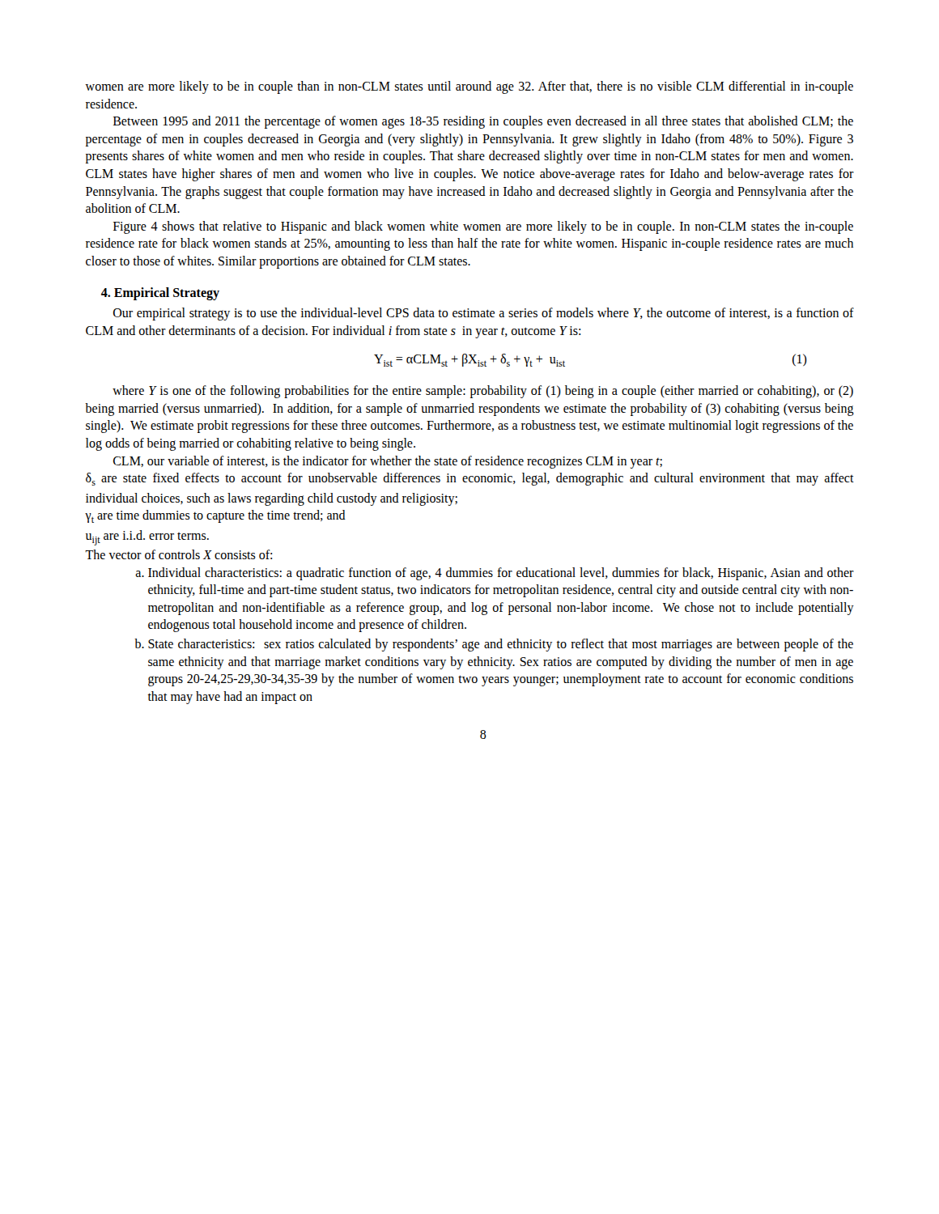women are more likely to be in couple than in non-CLM states until around age 32. After that, there is no visible CLM differential in in-couple residence.
Between 1995 and 2011 the percentage of women ages 18-35 residing in couples even decreased in all three states that abolished CLM; the percentage of men in couples decreased in Georgia and (very slightly) in Pennsylvania. It grew slightly in Idaho (from 48% to 50%). Figure 3 presents shares of white women and men who reside in couples. That share decreased slightly over time in non-CLM states for men and women. CLM states have higher shares of men and women who live in couples. We notice above-average rates for Idaho and below-average rates for Pennsylvania. The graphs suggest that couple formation may have increased in Idaho and decreased slightly in Georgia and Pennsylvania after the abolition of CLM.
Figure 4 shows that relative to Hispanic and black women white women are more likely to be in couple. In non-CLM states the in-couple residence rate for black women stands at 25%, amounting to less than half the rate for white women. Hispanic in-couple residence rates are much closer to those of whites. Similar proportions are obtained for CLM states.
4. Empirical Strategy
Our empirical strategy is to use the individual-level CPS data to estimate a series of models where Y, the outcome of interest, is a function of CLM and other determinants of a decision. For individual i from state s in year t, outcome Y is:
Yist = αCLMst + βXist + δs + γt + uist (1)
where Y is one of the following probabilities for the entire sample: probability of (1) being in a couple (either married or cohabiting), or (2) being married (versus unmarried). In addition, for a sample of unmarried respondents we estimate the probability of (3) cohabiting (versus being single). We estimate probit regressions for these three outcomes. Furthermore, as a robustness test, we estimate multinomial logit regressions of the log odds of being married or cohabiting relative to being single.
CLM, our variable of interest, is the indicator for whether the state of residence recognizes CLM in year t;
δs are state fixed effects to account for unobservable differences in economic, legal, demographic and cultural environment that may affect individual choices, such as laws regarding child custody and religiosity;
γt are time dummies to capture the time trend; and
uijt are i.i.d. error terms.
The vector of controls X consists of:
Individual characteristics: a quadratic function of age, 4 dummies for educational level, dummies for black, Hispanic, Asian and other ethnicity, full-time and part-time student status, two indicators for metropolitan residence, central city and outside central city with non-metropolitan and non-identifiable as a reference group, and log of personal non-labor income. We chose not to include potentially endogenous total household income and presence of children.
State characteristics: sex ratios calculated by respondents’ age and ethnicity to reflect that most marriages are between people of the same ethnicity and that marriage market conditions vary by ethnicity. Sex ratios are computed by dividing the number of men in age groups 20-24,25-29,30-34,35-39 by the number of women two years younger; unemployment rate to account for economic conditions that may have had an impact on
8